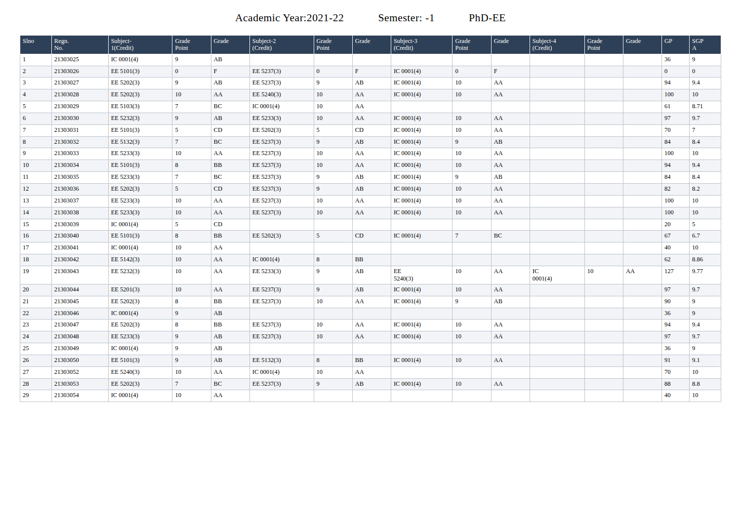Academic Year:2021-22 Semester: -1 PhD-EE
| Slno | Regn. No. | Subject- 1(Credit) | Grade Point | Grade | Subject-2 (Credit) | Grade Point | Grade | Subject-3 (Credit) | Grade Point | Grade | Subject-4 (Credit) | Grade Point | Grade | GP | SGP A |
| --- | --- | --- | --- | --- | --- | --- | --- | --- | --- | --- | --- | --- | --- | --- | --- |
| 1 | 21303025 | IC 0001(4) | 9 | AB | | | | | | | | | | 36 | 9 |
| 2 | 21303026 | EE 5101(3) | 0 | F | EE 5237(3) | 0 | F | IC 0001(4) | 0 | F | | | | 0 | 0 |
| 3 | 21303027 | EE 5202(3) | 9 | AB | EE 5237(3) | 9 | AB | IC 0001(4) | 10 | AA | | | | 94 | 9.4 |
| 4 | 21303028 | EE 5202(3) | 10 | AA | EE 5240(3) | 10 | AA | IC 0001(4) | 10 | AA | | | | 100 | 10 |
| 5 | 21303029 | EE 5103(3) | 7 | BC | IC 0001(4) | 10 | AA | | | | | | | 61 | 8.71 |
| 6 | 21303030 | EE 5232(3) | 9 | AB | EE 5233(3) | 10 | AA | IC 0001(4) | 10 | AA | | | | 97 | 9.7 |
| 7 | 21303031 | EE 5101(3) | 5 | CD | EE 5202(3) | 5 | CD | IC 0001(4) | 10 | AA | | | | 70 | 7 |
| 8 | 21303032 | EE 5132(3) | 7 | BC | EE 5237(3) | 9 | AB | IC 0001(4) | 9 | AB | | | | 84 | 8.4 |
| 9 | 21303033 | EE 5233(3) | 10 | AA | EE 5237(3) | 10 | AA | IC 0001(4) | 10 | AA | | | | 100 | 10 |
| 10 | 21303034 | EE 5101(3) | 8 | BB | EE 5237(3) | 10 | AA | IC 0001(4) | 10 | AA | | | | 94 | 9.4 |
| 11 | 21303035 | EE 5233(3) | 7 | BC | EE 5237(3) | 9 | AB | IC 0001(4) | 9 | AB | | | | 84 | 8.4 |
| 12 | 21303036 | EE 5202(3) | 5 | CD | EE 5237(3) | 9 | AB | IC 0001(4) | 10 | AA | | | | 82 | 8.2 |
| 13 | 21303037 | EE 5233(3) | 10 | AA | EE 5237(3) | 10 | AA | IC 0001(4) | 10 | AA | | | | 100 | 10 |
| 14 | 21303038 | EE 5233(3) | 10 | AA | EE 5237(3) | 10 | AA | IC 0001(4) | 10 | AA | | | | 100 | 10 |
| 15 | 21303039 | IC 0001(4) | 5 | CD | | | | | | | | | | 20 | 5 |
| 16 | 21303040 | EE 5101(3) | 8 | BB | EE 5202(3) | 5 | CD | IC 0001(4) | 7 | BC | | | | 67 | 6.7 |
| 17 | 21303041 | IC 0001(4) | 10 | AA | | | | | | | | | | 40 | 10 |
| 18 | 21303042 | EE 5142(3) | 10 | AA | IC 0001(4) | 8 | BB | | | | | | | 62 | 8.86 |
| 19 | 21303043 | EE 5232(3) | 10 | AA | EE 5233(3) | 9 | AB | EE 5240(3) | 10 | AA | IC 0001(4) | 10 | AA | 127 | 9.77 |
| 20 | 21303044 | EE 5201(3) | 10 | AA | EE 5237(3) | 9 | AB | IC 0001(4) | 10 | AA | | | | 97 | 9.7 |
| 21 | 21303045 | EE 5202(3) | 8 | BB | EE 5237(3) | 10 | AA | IC 0001(4) | 9 | AB | | | | 90 | 9 |
| 22 | 21303046 | IC 0001(4) | 9 | AB | | | | | | | | | | 36 | 9 |
| 23 | 21303047 | EE 5202(3) | 8 | BB | EE 5237(3) | 10 | AA | IC 0001(4) | 10 | AA | | | | 94 | 9.4 |
| 24 | 21303048 | EE 5233(3) | 9 | AB | EE 5237(3) | 10 | AA | IC 0001(4) | 10 | AA | | | | 97 | 9.7 |
| 25 | 21303049 | IC 0001(4) | 9 | AB | | | | | | | | | | 36 | 9 |
| 26 | 21303050 | EE 5101(3) | 9 | AB | EE 5132(3) | 8 | BB | IC 0001(4) | 10 | AA | | | | 91 | 9.1 |
| 27 | 21303052 | EE 5240(3) | 10 | AA | IC 0001(4) | 10 | AA | | | | | | | 70 | 10 |
| 28 | 21303053 | EE 5202(3) | 7 | BC | EE 5237(3) | 9 | AB | IC 0001(4) | 10 | AA | | | | 88 | 8.8 |
| 29 | 21303054 | IC 0001(4) | 10 | AA | | | | | | | | | | 40 | 10 |